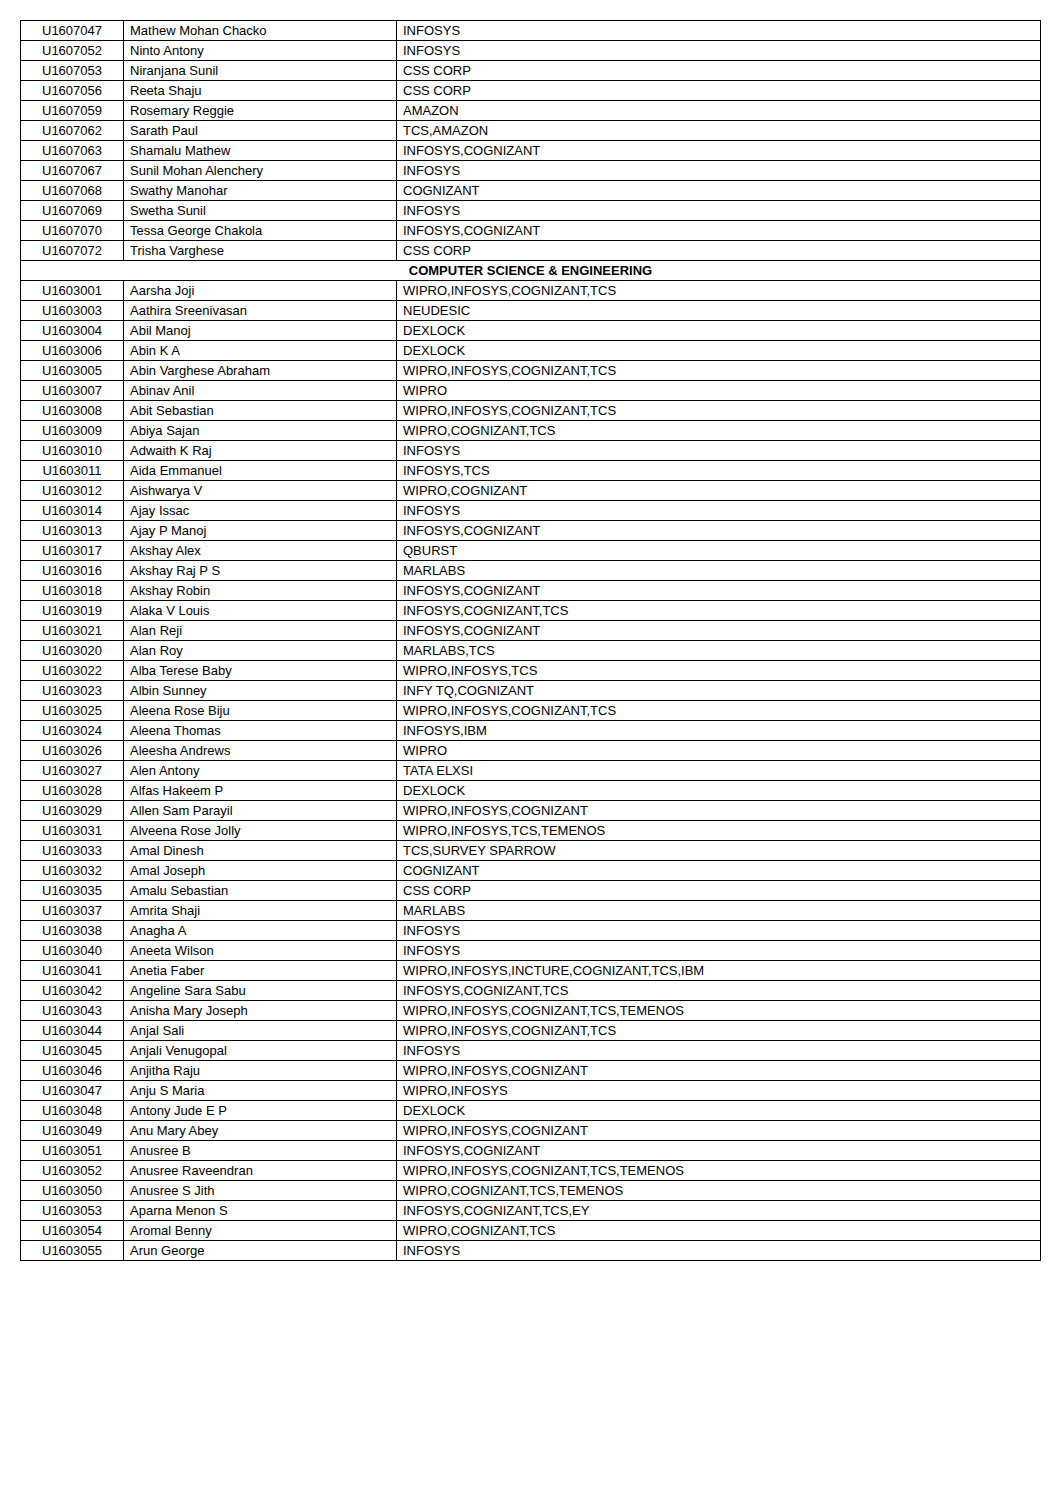| U1607047 | Mathew Mohan Chacko | INFOSYS |
| U1607052 | Ninto Antony | INFOSYS |
| U1607053 | Niranjana Sunil | CSS CORP |
| U1607056 | Reeta Shaju | CSS CORP |
| U1607059 | Rosemary Reggie | AMAZON |
| U1607062 | Sarath Paul | TCS,AMAZON |
| U1607063 | Shamalu Mathew | INFOSYS,COGNIZANT |
| U1607067 | Sunil Mohan Alenchery | INFOSYS |
| U1607068 | Swathy Manohar | COGNIZANT |
| U1607069 | Swetha Sunil | INFOSYS |
| U1607070 | Tessa George Chakola | INFOSYS,COGNIZANT |
| U1607072 | Trisha Varghese | CSS CORP |
| COMPUTER SCIENCE & ENGINEERING |
| U1603001 | Aarsha Joji | WIPRO,INFOSYS,COGNIZANT,TCS |
| U1603003 | Aathira Sreenivasan | NEUDESIC |
| U1603004 | Abil Manoj | DEXLOCK |
| U1603006 | Abin K A | DEXLOCK |
| U1603005 | Abin Varghese Abraham | WIPRO,INFOSYS,COGNIZANT,TCS |
| U1603007 | Abinav Anil | WIPRO |
| U1603008 | Abit Sebastian | WIPRO,INFOSYS,COGNIZANT,TCS |
| U1603009 | Abiya Sajan | WIPRO,COGNIZANT,TCS |
| U1603010 | Adwaith K Raj | INFOSYS |
| U1603011 | Aida Emmanuel | INFOSYS,TCS |
| U1603012 | Aishwarya V | WIPRO,COGNIZANT |
| U1603014 | Ajay Issac | INFOSYS |
| U1603013 | Ajay P Manoj | INFOSYS,COGNIZANT |
| U1603017 | Akshay Alex | QBURST |
| U1603016 | Akshay Raj P S | MARLABS |
| U1603018 | Akshay Robin | INFOSYS,COGNIZANT |
| U1603019 | Alaka V Louis | INFOSYS,COGNIZANT,TCS |
| U1603021 | Alan Reji | INFOSYS,COGNIZANT |
| U1603020 | Alan Roy | MARLABS,TCS |
| U1603022 | Alba Terese Baby | WIPRO,INFOSYS,TCS |
| U1603023 | Albin Sunney | INFY TQ,COGNIZANT |
| U1603025 | Aleena Rose Biju | WIPRO,INFOSYS,COGNIZANT,TCS |
| U1603024 | Aleena Thomas | INFOSYS,IBM |
| U1603026 | Aleesha Andrews | WIPRO |
| U1603027 | Alen Antony | TATA ELXSI |
| U1603028 | Alfas Hakeem P | DEXLOCK |
| U1603029 | Allen Sam Parayil | WIPRO,INFOSYS,COGNIZANT |
| U1603031 | Alveena Rose Jolly | WIPRO,INFOSYS,TCS,TEMENOS |
| U1603033 | Amal Dinesh | TCS,SURVEY SPARROW |
| U1603032 | Amal Joseph | COGNIZANT |
| U1603035 | Amalu Sebastian | CSS CORP |
| U1603037 | Amrita Shaji | MARLABS |
| U1603038 | Anagha A | INFOSYS |
| U1603040 | Aneeta Wilson | INFOSYS |
| U1603041 | Anetia Faber | WIPRO,INFOSYS,INCTURE,COGNIZANT,TCS,IBM |
| U1603042 | Angeline Sara Sabu | INFOSYS,COGNIZANT,TCS |
| U1603043 | Anisha Mary Joseph | WIPRO,INFOSYS,COGNIZANT,TCS,TEMENOS |
| U1603044 | Anjal Sali | WIPRO,INFOSYS,COGNIZANT,TCS |
| U1603045 | Anjali Venugopal | INFOSYS |
| U1603046 | Anjitha Raju | WIPRO,INFOSYS,COGNIZANT |
| U1603047 | Anju S Maria | WIPRO,INFOSYS |
| U1603048 | Antony Jude E P | DEXLOCK |
| U1603049 | Anu Mary Abey | WIPRO,INFOSYS,COGNIZANT |
| U1603051 | Anusree B | INFOSYS,COGNIZANT |
| U1603052 | Anusree Raveendran | WIPRO,INFOSYS,COGNIZANT,TCS,TEMENOS |
| U1603050 | Anusree S Jith | WIPRO,COGNIZANT,TCS,TEMENOS |
| U1603053 | Aparna Menon S | INFOSYS,COGNIZANT,TCS,EY |
| U1603054 | Aromal Benny | WIPRO,COGNIZANT,TCS |
| U1603055 | Arun George | INFOSYS |